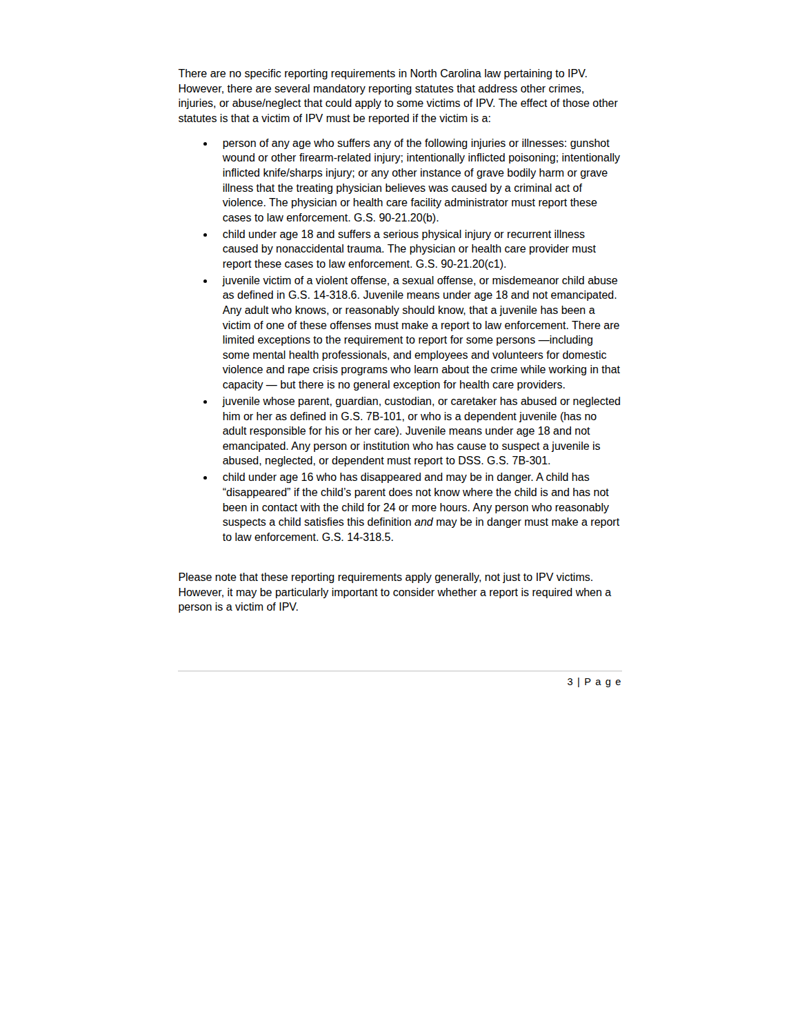There are no specific reporting requirements in North Carolina law pertaining to IPV. However, there are several mandatory reporting statutes that address other crimes, injuries, or abuse/neglect that could apply to some victims of IPV. The effect of those other statutes is that a victim of IPV must be reported if the victim is a:
person of any age who suffers any of the following injuries or illnesses: gunshot wound or other firearm-related injury; intentionally inflicted poisoning; intentionally inflicted knife/sharps injury; or any other instance of grave bodily harm or grave illness that the treating physician believes was caused by a criminal act of violence. The physician or health care facility administrator must report these cases to law enforcement. G.S. 90-21.20(b).
child under age 18 and suffers a serious physical injury or recurrent illness caused by nonaccidental trauma. The physician or health care provider must report these cases to law enforcement. G.S. 90-21.20(c1).
juvenile victim of a violent offense, a sexual offense, or misdemeanor child abuse as defined in G.S. 14-318.6. Juvenile means under age 18 and not emancipated. Any adult who knows, or reasonably should know, that a juvenile has been a victim of one of these offenses must make a report to law enforcement. There are limited exceptions to the requirement to report for some persons —including some mental health professionals, and employees and volunteers for domestic violence and rape crisis programs who learn about the crime while working in that capacity — but there is no general exception for health care providers.
juvenile whose parent, guardian, custodian, or caretaker has abused or neglected him or her as defined in G.S. 7B-101, or who is a dependent juvenile (has no adult responsible for his or her care). Juvenile means under age 18 and not emancipated. Any person or institution who has cause to suspect a juvenile is abused, neglected, or dependent must report to DSS. G.S. 7B-301.
child under age 16 who has disappeared and may be in danger. A child has “disappeared” if the child’s parent does not know where the child is and has not been in contact with the child for 24 or more hours. Any person who reasonably suspects a child satisfies this definition and may be in danger must make a report to law enforcement. G.S. 14-318.5.
Please note that these reporting requirements apply generally, not just to IPV victims. However, it may be particularly important to consider whether a report is required when a person is a victim of IPV.
3 | P a g e